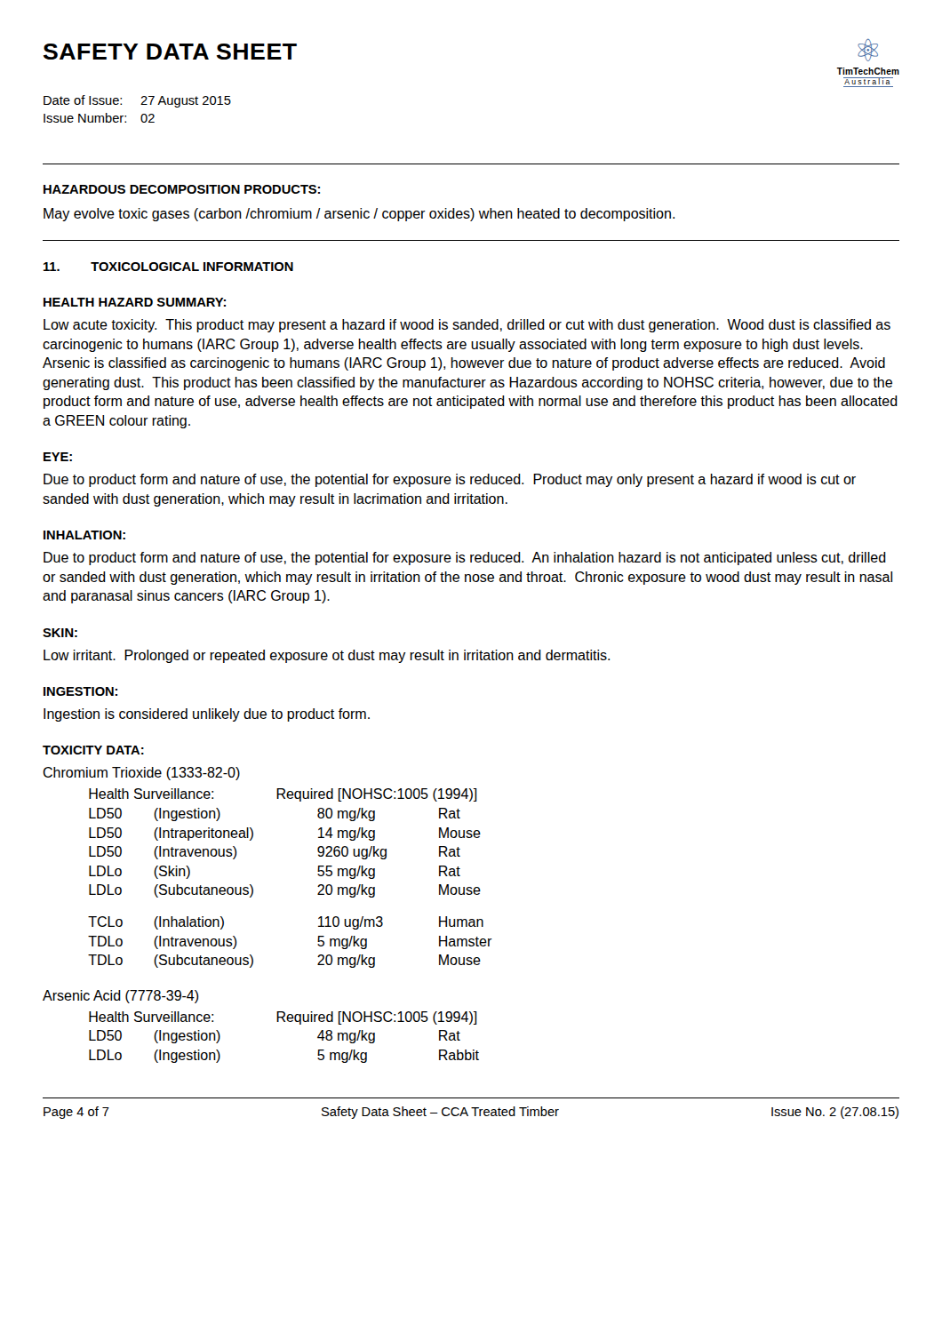SAFETY DATA SHEET
Date of Issue: 27 August 2015
Issue Number: 02
⚛
TimTechChem
Australia
Hazardous Decomposition Products:
May evolve toxic gases (carbon /chromium / arsenic / copper oxides) when heated to decomposition.
11. TOXICOLOGICAL INFORMATION
Health Hazard Summary:
Low acute toxicity. This product may present a hazard if wood is sanded, drilled or cut with dust generation. Wood dust is classified as carcinogenic to humans (IARC Group 1), adverse health effects are usually associated with long term exposure to high dust levels. Arsenic is classified as carcinogenic to humans (IARC Group 1), however due to nature of product adverse effects are reduced. Avoid generating dust. This product has been classified by the manufacturer as Hazardous according to NOHSC criteria, however, due to the product form and nature of use, adverse health effects are not anticipated with normal use and therefore this product has been allocated a GREEN colour rating.
Eye:
Due to product form and nature of use, the potential for exposure is reduced. Product may only present a hazard if wood is cut or sanded with dust generation, which may result in lacrimation and irritation.
Inhalation:
Due to product form and nature of use, the potential for exposure is reduced. An inhalation hazard is not anticipated unless cut, drilled or sanded with dust generation, which may result in irritation of the nose and throat. Chronic exposure to wood dust may result in nasal and paranasal sinus cancers (IARC Group 1).
Skin:
Low irritant. Prolonged or repeated exposure ot dust may result in irritation and dermatitis.
Ingestion:
Ingestion is considered unlikely due to product form.
Toxicity Data:
Chromium Trioxide (1333-82-0)
Health Surveillance: Required [NOHSC:1005 (1994)]
| LD50 | (Ingestion) | 80 mg/kg | Rat |
| LD50 | (Intraperitoneal) | 14 mg/kg | Mouse |
| LD50 | (Intravenous) | 9260 ug/kg | Rat |
| LDLo | (Skin) | 55 mg/kg | Rat |
| LDLo | (Subcutaneous) | 20 mg/kg | Mouse |
| TCLo | (Inhalation) | 110 ug/m3 | Human |
| TDLo | (Intravenous) | 5 mg/kg | Hamster |
| TDLo | (Subcutaneous) | 20 mg/kg | Mouse |
Arsenic Acid (7778-39-4)
Health Surveillance: Required [NOHSC:1005 (1994)]
| LD50 | (Ingestion) | 48 mg/kg | Rat |
| LDLo | (Ingestion) | 5 mg/kg | Rabbit |
Page 4 of 7 Safety Data Sheet – CCA Treated Timber Issue No. 2 (27.08.15)